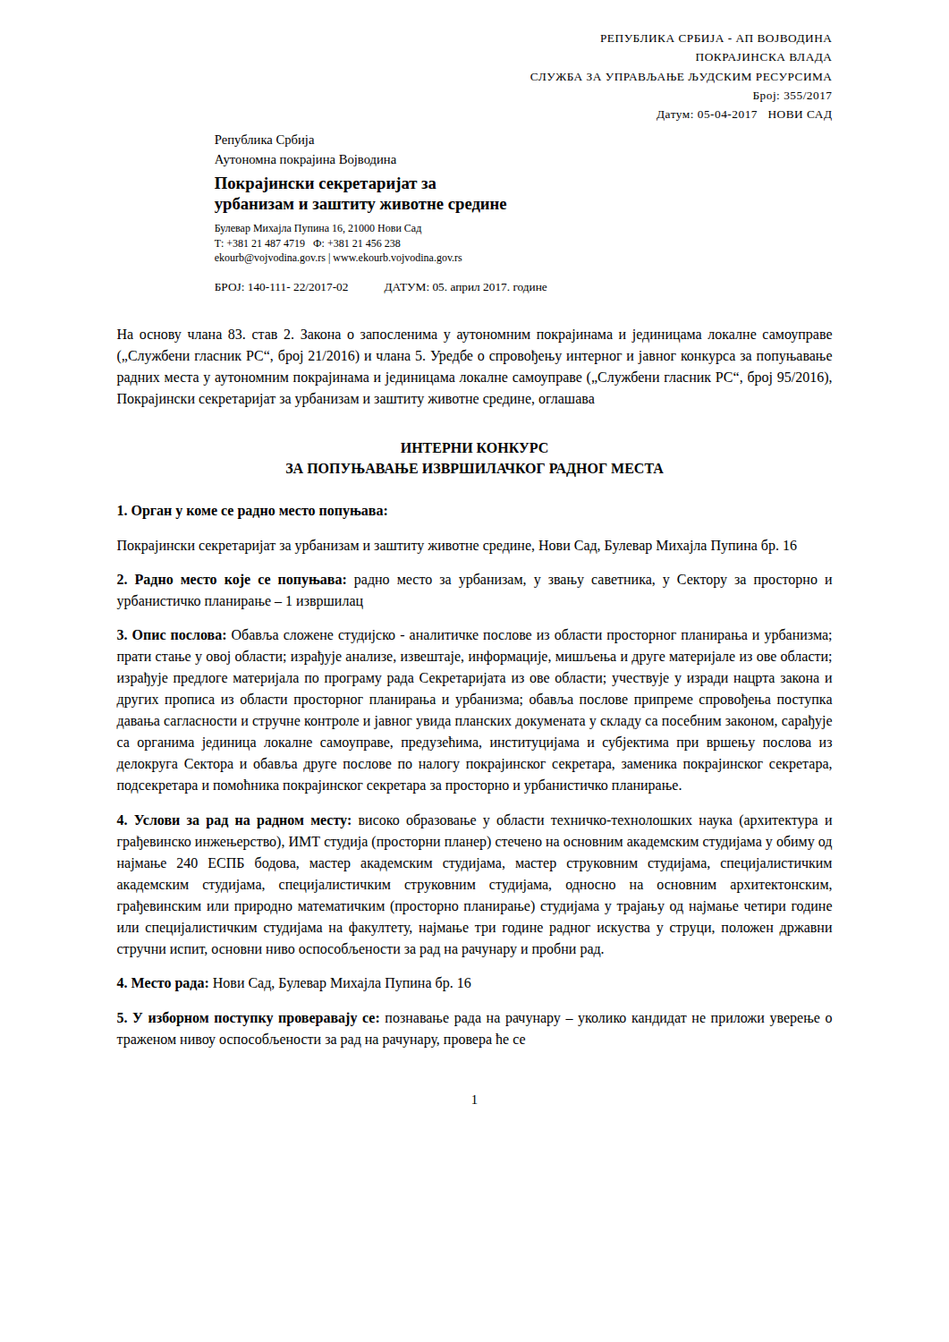РЕПУБЛИКА СРБИЈА - АП ВОЈВОДИНА
ПОКРАЈИНСКА ВЛАДА
СЛУЖБА ЗА УПРАВЉАЊЕ ЉУДСКИМ РЕСУРСИМА
Број: 355/2017 Датум: 05-04-2017 НОВИ САД
Република Србија
Аутономна покрајина Војводина
Покрајински секретаријат за
урбанизам и заштиту животне средине
Булевар Михајла Пупина 16, 21000 Нови Сад
Т: +381 21 487 4719 Ф: +381 21 456 238
ekourb@vojvodina.gov.rs | www.ekourb.vojvodina.gov.rs
БРОЈ: 140-111- 22/2017-02 ДАТУМ: 05. април 2017. године
На основу члана 83. став 2. Закона о запосленима у аутономним покрајинама и јединицама локалне самоуправе („Службени гласник РС“, број 21/2016) и члана 5. Уредбе о спровођењу интерног и јавног конкурса за попуњавање радних места у аутономним покрајинама и јединицама локалне самоуправе („Службени гласник РС“, број 95/2016), Покрајински секретаријат за урбанизам и заштиту животне средине, оглашава
ИНТЕРНИ КОНКУРС
ЗА ПОПУЊАВАЊЕ ИЗВРШИЛАЧКОГ РАДНОГ МЕСТА
1. Орган у коме се радно место попуњава:
Покрајински секретаријат за урбанизам и заштиту животне средине, Нови Сад, Булевар Михајла Пупина бр. 16
2. Радно место које се попуњава: радно место за урбанизам, у звању саветника, у Сектору за просторно и урбанистичко планирање – 1 извршилац
3. Опис послова: Обавља сложене студијско - аналитичке послове из области просторног планирања и урбанизма; прати стање у овој области; израђује анализе, извештаје, информације, мишљења и друге материјале из ове области; израђује предлоге материјала по програму рада Секретаријата из ове области; учествује у изради нацрта закона и других прописа из области просторног планирања и урбанизма; обавља послове припреме спровођења поступка давања саглaсности и стручне контроле и јавног увида планских докумената у складу са посебним законом, сарађује са органима јединица локалне самоуправе, предузећима, институцијама и субјектима при вршењу послова из делокруга Сектора и обавља друге послове по налогу покрајинског секретара, заменика покрајинског секретара, подсекретара и помоћника покрајинског секретара за просторно и урбанистичко планирање.
4. Услови за рад на радном месту: високо образовање у области техничко-технолошких наука (архитектура и грађевинско инжењерство), ИМТ студија (просторни планер) стечено на основним академским студијама у обиму од најмање 240 ЕСПБ бодова, мастер академским студијама, мастер струковним студијама, специјалистичким академским студијама, специјалистичким струковним студијама, односно на основним архитектонским, грађевинским или природно математичким (просторно планирање) студијама у трајању од најмање четири године или специјалистичким студијама на факултету, најмање три године радног искуства у струци, положен државни стручни испит, основни ниво оспособљености за рад на рачунару и пробни рад.
4. Место рада: Нови Сад, Булевар Михајла Пупина бр. 16
5. У изборном поступку проверавају се: познавање рада на рачунару – уколико кандидат не приложи уверење о траженом нивоу оспособљености за рад на рачунару, провера ће се
1